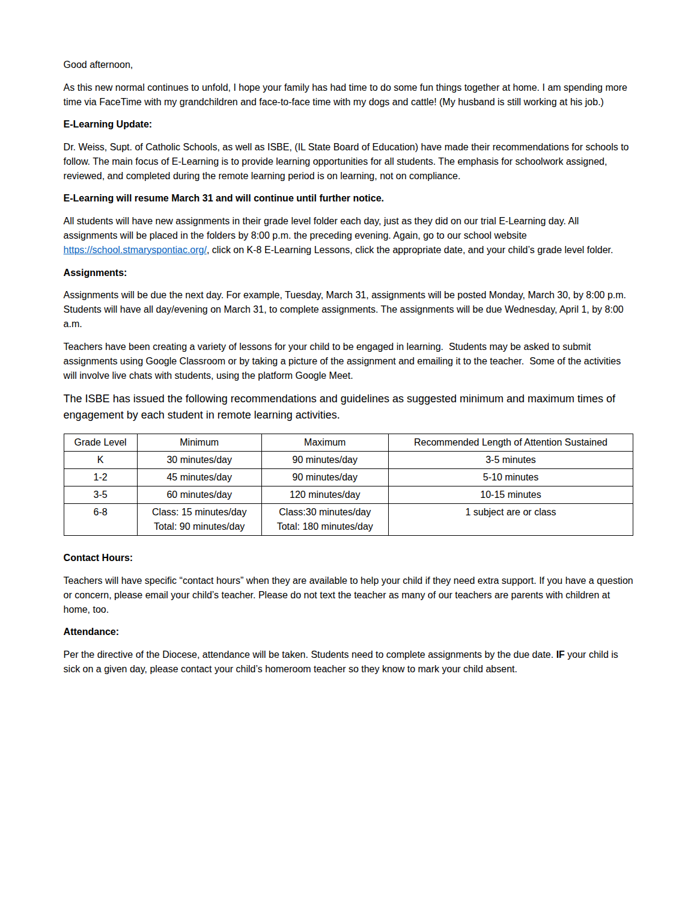Good afternoon,
As this new normal continues to unfold, I hope your family has had time to do some fun things together at home. I am spending more time via FaceTime with my grandchildren and face-to-face time with my dogs and cattle! (My husband is still working at his job.)
E-Learning Update:
Dr. Weiss, Supt. of Catholic Schools, as well as ISBE, (IL State Board of Education) have made their recommendations for schools to follow. The main focus of E-Learning is to provide learning opportunities for all students. The emphasis for schoolwork assigned, reviewed, and completed during the remote learning period is on learning, not on compliance.
E-Learning will resume March 31 and will continue until further notice.
All students will have new assignments in their grade level folder each day, just as they did on our trial E-Learning day. All assignments will be placed in the folders by 8:00 p.m. the preceding evening. Again, go to our school website https://school.stmaryspontiac.org/, click on K-8 E-Learning Lessons, click the appropriate date, and your child’s grade level folder.
Assignments:
Assignments will be due the next day. For example, Tuesday, March 31, assignments will be posted Monday, March 30, by 8:00 p.m. Students will have all day/evening on March 31, to complete assignments. The assignments will be due Wednesday, April 1, by 8:00 a.m.
Teachers have been creating a variety of lessons for your child to be engaged in learning. Students may be asked to submit assignments using Google Classroom or by taking a picture of the assignment and emailing it to the teacher. Some of the activities will involve live chats with students, using the platform Google Meet.
The ISBE has issued the following recommendations and guidelines as suggested minimum and maximum times of engagement by each student in remote learning activities.
| Grade Level | Minimum | Maximum | Recommended Length of Attention Sustained |
| --- | --- | --- | --- |
| K | 30 minutes/day | 90 minutes/day | 3-5 minutes |
| 1-2 | 45 minutes/day | 90 minutes/day | 5-10 minutes |
| 3-5 | 60 minutes/day | 120 minutes/day | 10-15 minutes |
| 6-8 | Class: 15 minutes/day Total: 90 minutes/day | Class:30 minutes/day Total: 180 minutes/day | 1 subject are or class |
Contact Hours:
Teachers will have specific “contact hours” when they are available to help your child if they need extra support. If you have a question or concern, please email your child’s teacher. Please do not text the teacher as many of our teachers are parents with children at home, too.
Attendance:
Per the directive of the Diocese, attendance will be taken. Students need to complete assignments by the due date. IF your child is sick on a given day, please contact your child’s homeroom teacher so they know to mark your child absent.